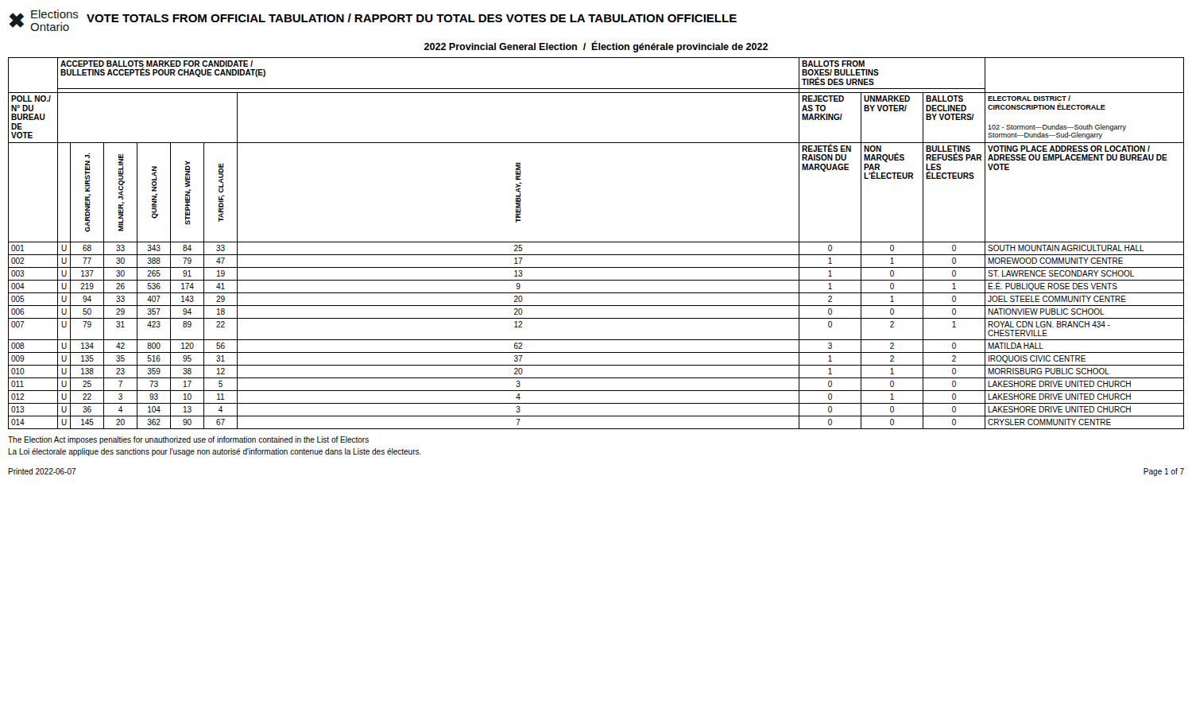✖ Elections Ontario
VOTE TOTALS FROM OFFICIAL TABULATION / RAPPORT DU TOTAL DES VOTES DE LA TABULATION OFFICIELLE
2022 Provincial General Election / Élection générale provinciale de 2022
| | ACCEPTED BALLOTS MARKED FOR CANDIDATE / BULLETINS ACCEPTÉS POUR CHAQUE CANDIDAT(E) | BALLOTS FROM BOXES/ BULLETINS TIRÉS DES URNES | |
| POLL NO./ N° DU BUREAU DE VOTE | | | REJECTED AS TO MARKING/ | UNMARKED BY VOTER/ | BALLOTS DECLINED BY VOTERS/ | ELECTORAL DISTRICT / CIRCONSCRIPTION ÉLECTORALE 102 - Stormont—Dundas—South Glengarry Stormont—Dundas—Sud-Glengarry |
| | | GARDNER, KIRSTEN J. | MILNER, JACQUELINE | QUINN, NOLAN | STEPHEN, WENDY | TARDIF, CLAUDE | TREMBLAY, REMI | REJETÉS EN RAISON DU MARQUAGE | NON MARQUÉS PAR L'ÉLECTEUR | BULLETINS REFUSÉS PAR LES ÉLECTEURS | VOTING PLACE ADDRESS OR LOCATION / ADRESSE OU EMPLACEMENT DU BUREAU DE VOTE |
| 001 | U | 68 | 33 | 343 | 84 | 33 | 25 | 0 | 0 | 0 | SOUTH MOUNTAIN AGRICULTURAL HALL |
| 002 | U | 77 | 30 | 388 | 79 | 47 | 17 | 1 | 1 | 0 | MOREWOOD COMMUNITY CENTRE |
| 003 | U | 137 | 30 | 265 | 91 | 19 | 13 | 1 | 0 | 0 | ST. LAWRENCE SECONDARY SCHOOL |
| 004 | U | 219 | 26 | 536 | 174 | 41 | 9 | 1 | 0 | 1 | É.É. PUBLIQUE ROSE DES VENTS |
| 005 | U | 94 | 33 | 407 | 143 | 29 | 20 | 2 | 1 | 0 | JOEL STEELE COMMUNITY CENTRE |
| 006 | U | 50 | 29 | 357 | 94 | 18 | 20 | 0 | 0 | 0 | NATIONVIEW PUBLIC SCHOOL |
| 007 | U | 79 | 31 | 423 | 89 | 22 | 12 | 0 | 2 | 1 | ROYAL CDN LGN. BRANCH 434 - CHESTERVILLE |
| 008 | U | 134 | 42 | 800 | 120 | 56 | 62 | 3 | 2 | 0 | MATILDA HALL |
| 009 | U | 135 | 35 | 516 | 95 | 31 | 37 | 1 | 2 | 2 | IROQUOIS CIVIC CENTRE |
| 010 | U | 138 | 23 | 359 | 38 | 12 | 20 | 1 | 1 | 0 | MORRISBURG PUBLIC SCHOOL |
| 011 | U | 25 | 7 | 73 | 17 | 5 | 3 | 0 | 0 | 0 | LAKESHORE DRIVE UNITED CHURCH |
| 012 | U | 22 | 3 | 93 | 10 | 11 | 4 | 0 | 1 | 0 | LAKESHORE DRIVE UNITED CHURCH |
| 013 | U | 36 | 4 | 104 | 13 | 4 | 3 | 0 | 0 | 0 | LAKESHORE DRIVE UNITED CHURCH |
| 014 | U | 145 | 20 | 362 | 90 | 67 | 7 | 0 | 0 | 0 | CRYSLER COMMUNITY CENTRE |
The Election Act imposes penalties for unauthorized use of information contained in the List of Electors
La Loi électorale applique des sanctions pour l'usage non autorisé d'information contenue dans la Liste des électeurs.
Printed 2022-06-07 Page 1 of 7